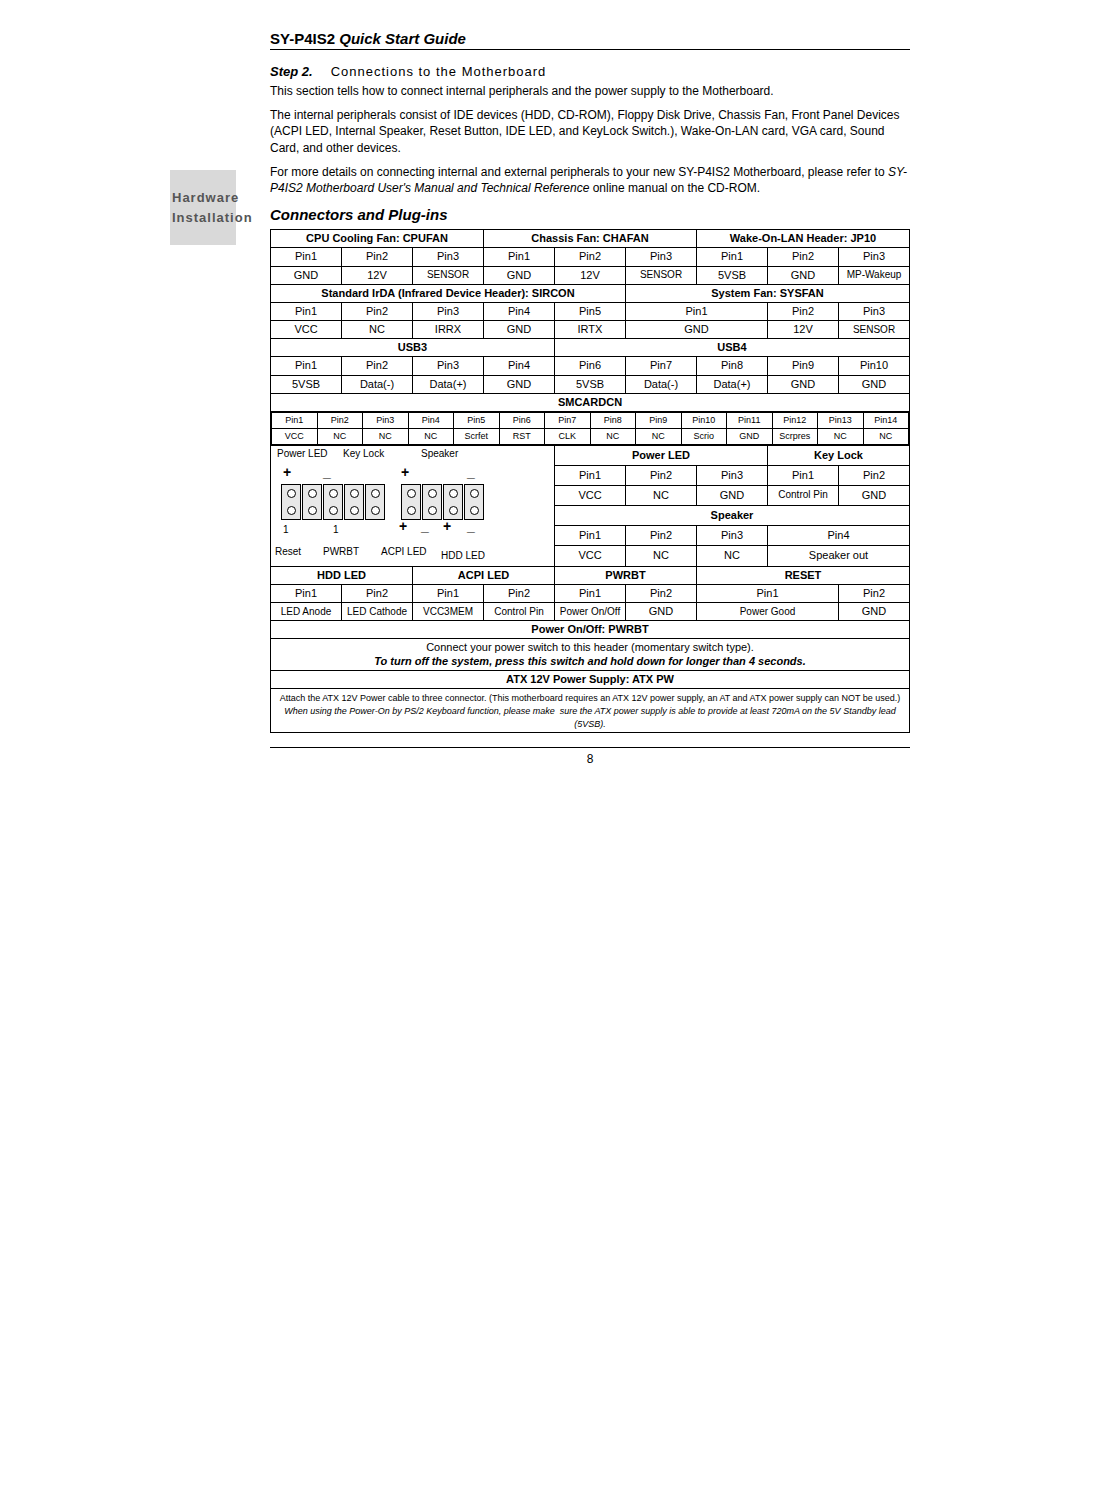SY-P4IS2 Quick Start Guide
Hardware
Installation
Step 2. Connections to the Motherboard
This section tells how to connect internal peripherals and the power supply to the Motherboard.
The internal peripherals consist of IDE devices (HDD, CD-ROM), Floppy Disk Drive, Chassis Fan, Front Panel Devices (ACPI LED, Internal Speaker, Reset Button, IDE LED, and KeyLock Switch.), Wake-On-LAN card, VGA card, Sound Card, and other devices.
For more details on connecting internal and external peripherals to your new SY-P4IS2 Motherboard, please refer to SY-P4IS2 Motherboard User's Manual and Technical Reference online manual on the CD-ROM.
Connectors and Plug-ins
| CPU Cooling Fan: CPUFAN | Chassis Fan: CHAFAN | Wake-On-LAN Header: JP10 |
| --- | --- | --- |
| Pin1 | Pin2 | Pin3 | Pin1 | Pin2 | Pin3 | Pin1 | Pin2 | Pin3 |
| GND | 12V | SENSOR | GND | 12V | SENSOR | 5VSB | GND | MP-Wakeup |
| Standard IrDA (Infrared Device Header): SIRCON | System Fan: SYSFAN |
| Pin1 | Pin2 | Pin3 | Pin4 | Pin5 | Pin1 | Pin2 | Pin3 |
| VCC | NC | IRRX | GND | IRTX | GND | 12V | SENSOR |
| USB3 | USB4 |
| Pin1 | Pin2 | Pin3 | Pin4 | Pin6 | Pin7 | Pin8 | Pin9 | Pin10 |
| 5VSB | Data(-) | Data(+) | GND | 5VSB | Data(-) | Data(+) | GND | GND |
| SMCARDCN |
| / Pin1 / Pin2 / Pin3 / Pin4 / Pin5 / Pin6 / Pin7 / Pin8 / Pin9 / Pin10 / Pin11 / Pin12 / Pin13 / Pin14 / / VCC / NC / NC / NC / Scrfet / RST / CLK / NC / NC / Scrio / GND / Scrpres / NC / NC / |
| Power LED Key Lock Speaker + _ + _ 1 1 + _ + _ Reset PWRBT ACPI LED HDD LED | Power LED | Key Lock |
| Pin1 | Pin2 | Pin3 | Pin1 | Pin2 |
| VCC | NC | GND | Control Pin | GND |
| Speaker |
| Pin1 | Pin2 | Pin3 | Pin4 |
| VCC | NC | NC | Speaker out |
| HDD LED | ACPI LED | PWRBT | RESET |
| Pin1 | Pin2 | Pin1 | Pin2 | Pin1 | Pin2 | Pin1 | Pin2 |
| LED Anode | LED Cathode | VCC3MEM | Control Pin | Power On/Off | GND | Power Good | GND |
| Power On/Off: PWRBT |
| Connect your power switch to this header (momentary switch type). To turn off the system, press this switch and hold down for longer than 4 seconds. |
| ATX 12V Power Supply: ATX PW |
| Attach the ATX 12V Power cable to three connector. (This motherboard requires an ATX 12V power supply, an AT and ATX power supply can NOT be used.) When using the Power-On by PS/2 Keyboard function, please make sure the ATX power supply is able to provide at least 720mA on the 5V Standby lead (5VSB). |
8